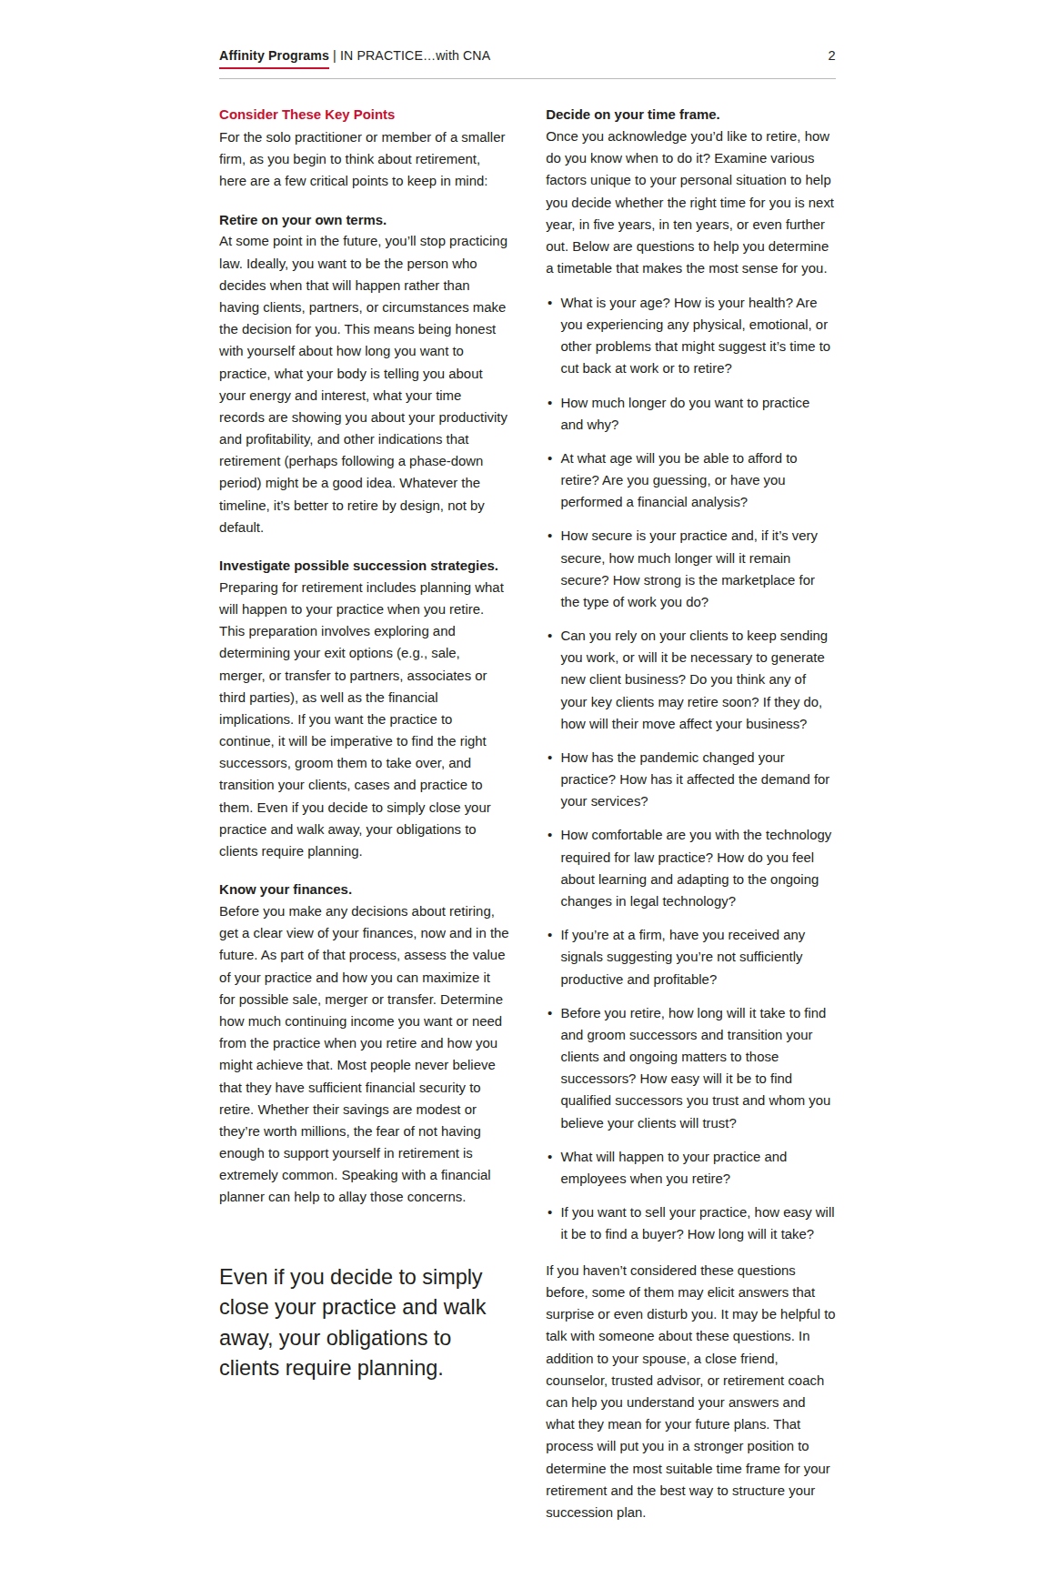Affinity Programs | IN PRACTICE…with CNA
2
Consider These Key Points
For the solo practitioner or member of a smaller firm, as you begin to think about retirement, here are a few critical points to keep in mind:
Retire on your own terms.
At some point in the future, you’ll stop practicing law. Ideally, you want to be the person who decides when that will happen rather than having clients, partners, or circumstances make the decision for you. This means being honest with yourself about how long you want to practice, what your body is telling you about your energy and interest, what your time records are showing you about your productivity and profitability, and other indications that retirement (perhaps following a phase-down period) might be a good idea. Whatever the timeline, it’s better to retire by design, not by default.
Investigate possible succession strategies.
Preparing for retirement includes planning what will happen to your practice when you retire. This preparation involves exploring and determining your exit options (e.g., sale, merger, or transfer to partners, associates or third parties), as well as the financial implications. If you want the practice to continue, it will be imperative to find the right successors, groom them to take over, and transition your clients, cases and practice to them. Even if you decide to simply close your practice and walk away, your obligations to clients require planning.
Know your finances.
Before you make any decisions about retiring, get a clear view of your finances, now and in the future. As part of that process, assess the value of your practice and how you can maximize it for possible sale, merger or transfer. Determine how much continuing income you want or need from the practice when you retire and how you might achieve that. Most people never believe that they have sufficient financial security to retire. Whether their savings are modest or they’re worth millions, the fear of not having enough to support yourself in retirement is extremely common. Speaking with a financial planner can help to allay those concerns.
Even if you decide to simply close your practice and walk away, your obligations to clients require planning.
Decide on your time frame.
Once you acknowledge you’d like to retire, how do you know when to do it? Examine various factors unique to your personal situation to help you decide whether the right time for you is next year, in five years, in ten years, or even further out. Below are questions to help you determine a timetable that makes the most sense for you.
What is your age? How is your health? Are you experiencing any physical, emotional, or other problems that might suggest it’s time to cut back at work or to retire?
How much longer do you want to practice and why?
At what age will you be able to afford to retire? Are you guessing, or have you performed a financial analysis?
How secure is your practice and, if it’s very secure, how much longer will it remain secure? How strong is the marketplace for the type of work you do?
Can you rely on your clients to keep sending you work, or will it be necessary to generate new client business? Do you think any of your key clients may retire soon? If they do, how will their move affect your business?
How has the pandemic changed your practice? How has it affected the demand for your services?
How comfortable are you with the technology required for law practice? How do you feel about learning and adapting to the ongoing changes in legal technology?
If you’re at a firm, have you received any signals suggesting you’re not sufficiently productive and profitable?
Before you retire, how long will it take to find and groom successors and transition your clients and ongoing matters to those successors? How easy will it be to find qualified successors you trust and whom you believe your clients will trust?
What will happen to your practice and employees when you retire?
If you want to sell your practice, how easy will it be to find a buyer? How long will it take?
If you haven’t considered these questions before, some of them may elicit answers that surprise or even disturb you. It may be helpful to talk with someone about these questions. In addition to your spouse, a close friend, counselor, trusted advisor, or retirement coach can help you understand your answers and what they mean for your future plans. That process will put you in a stronger position to determine the most suitable time frame for your retirement and the best way to structure your succession plan.